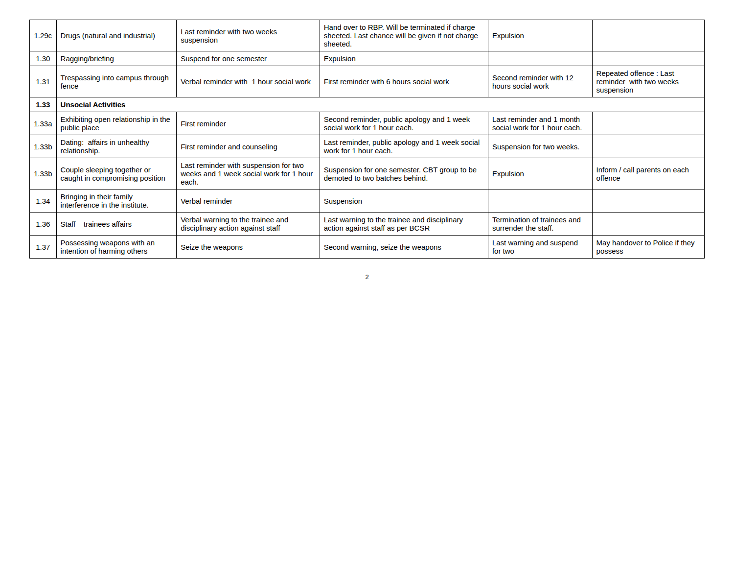| 1.29c | Drugs (natural and industrial) | Last reminder with two weeks suspension | Hand over to RBP. Will be terminated if charge sheeted. Last chance will be given if not charge sheeted. | Expulsion | |
| 1.30 | Ragging/briefing | Suspend for one semester | Expulsion | | |
| 1.31 | Trespassing into campus through fence | Verbal reminder with 1 hour social work | First reminder with 6 hours social work | Second reminder with 12 hours social work | Repeated offence : Last reminder with two weeks suspension |
| 1.33 | Unsocial Activities |
| 1.33a | Exhibiting open relationship in the public place | First reminder | Second reminder, public apology and 1 week social work for 1 hour each. | Last reminder and 1 month social work for 1 hour each. | |
| 1.33b | Dating: affairs in unhealthy relationship. | First reminder and counseling | Last reminder, public apology and 1 week social work for 1 hour each. | Suspension for two weeks. | |
| 1.33b | Couple sleeping together or caught in compromising position | Last reminder with suspension for two weeks and 1 week social work for 1 hour each. | Suspension for one semester. CBT group to be demoted to two batches behind. | Expulsion | Inform / call parents on each offence |
| 1.34 | Bringing in their family interference in the institute. | Verbal reminder | Suspension | | |
| 1.36 | Staff – trainees affairs | Verbal warning to the trainee and disciplinary action against staff | Last warning to the trainee and disciplinary action against staff as per BCSR | Termination of trainees and surrender the staff. | |
| 1.37 | Possessing weapons with an intention of harming others | Seize the weapons | Second warning, seize the weapons | Last warning and suspend for two | May handover to Police if they possess |
2